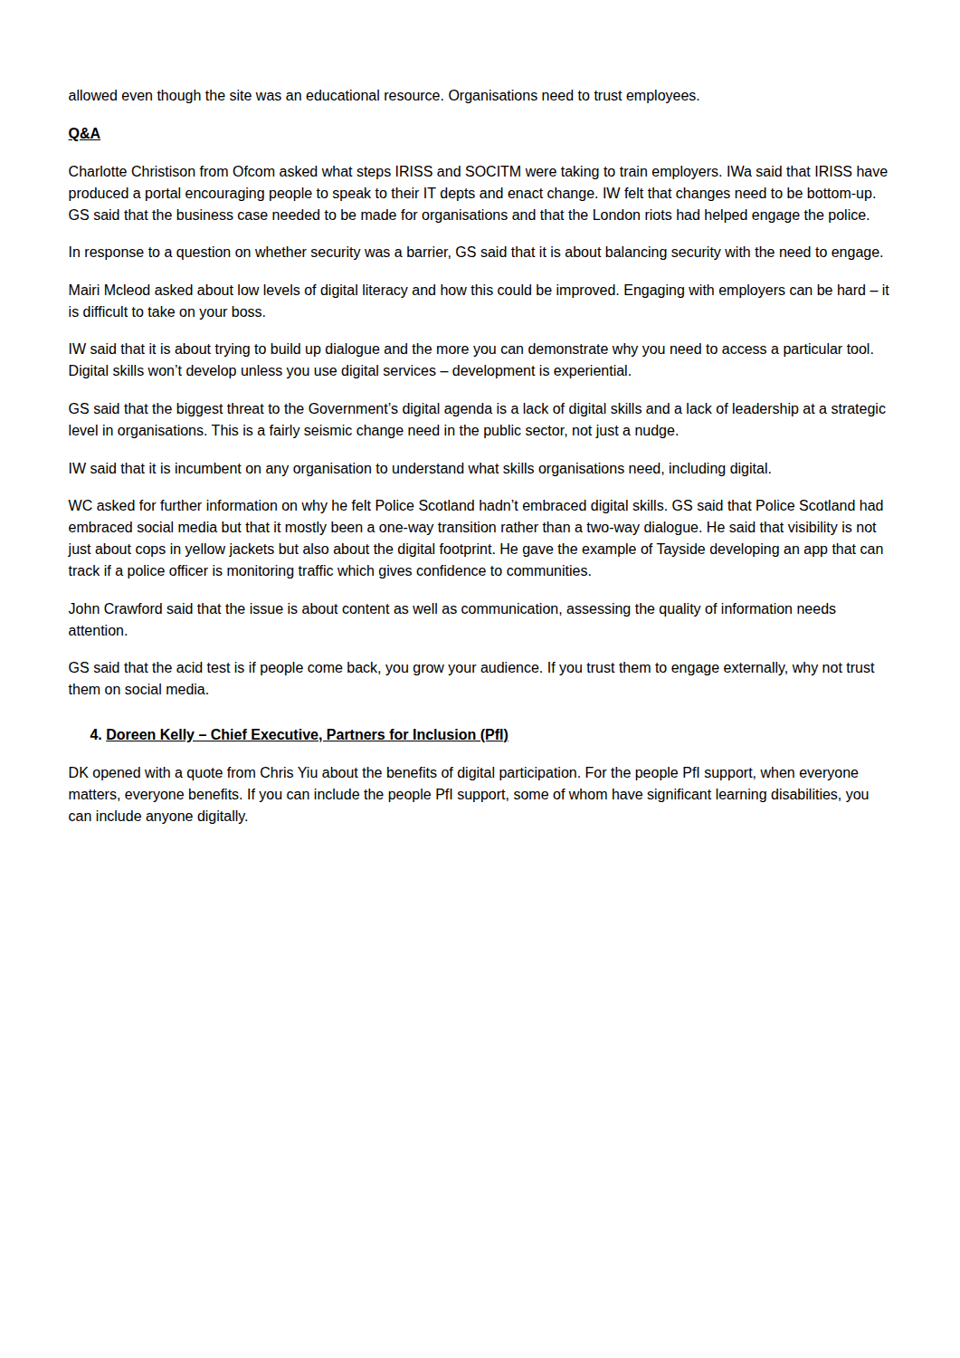allowed even though the site was an educational resource. Organisations need to trust employees.
Q&A
Charlotte Christison from Ofcom asked what steps IRISS and SOCITM were taking to train employers. IWa said that IRISS have produced a portal encouraging people to speak to their IT depts and enact change. IW felt that changes need to be bottom-up. GS said that the business case needed to be made for organisations and that the London riots had helped engage the police.
In response to a question on whether security was a barrier, GS said that it is about balancing security with the need to engage.
Mairi Mcleod asked about low levels of digital literacy and how this could be improved. Engaging with employers can be hard – it is difficult to take on your boss.
IW said that it is about trying to build up dialogue and the more you can demonstrate why you need to access a particular tool. Digital skills won’t develop unless you use digital services – development is experiential.
GS said that the biggest threat to the Government’s digital agenda is a lack of digital skills and a lack of leadership at a strategic level in organisations. This is a fairly seismic change need in the public sector, not just a nudge.
IW said that it is incumbent on any organisation to understand what skills organisations need, including digital.
WC asked for further information on why he felt Police Scotland hadn’t embraced digital skills. GS said that Police Scotland had embraced social media but that it mostly been a one-way transition rather than a two-way dialogue. He said that visibility is not just about cops in yellow jackets but also about the digital footprint. He gave the example of Tayside developing an app that can track if a police officer is monitoring traffic which gives confidence to communities.
John Crawford said that the issue is about content as well as communication, assessing the quality of information needs attention.
GS said that the acid test is if people come back, you grow your audience. If you trust them to engage externally, why not trust them on social media.
Doreen Kelly – Chief Executive, Partners for Inclusion (PfI)
DK opened with a quote from Chris Yiu about the benefits of digital participation. For the people PfI support, when everyone matters, everyone benefits. If you can include the people PfI support, some of whom have significant learning disabilities, you can include anyone digitally.